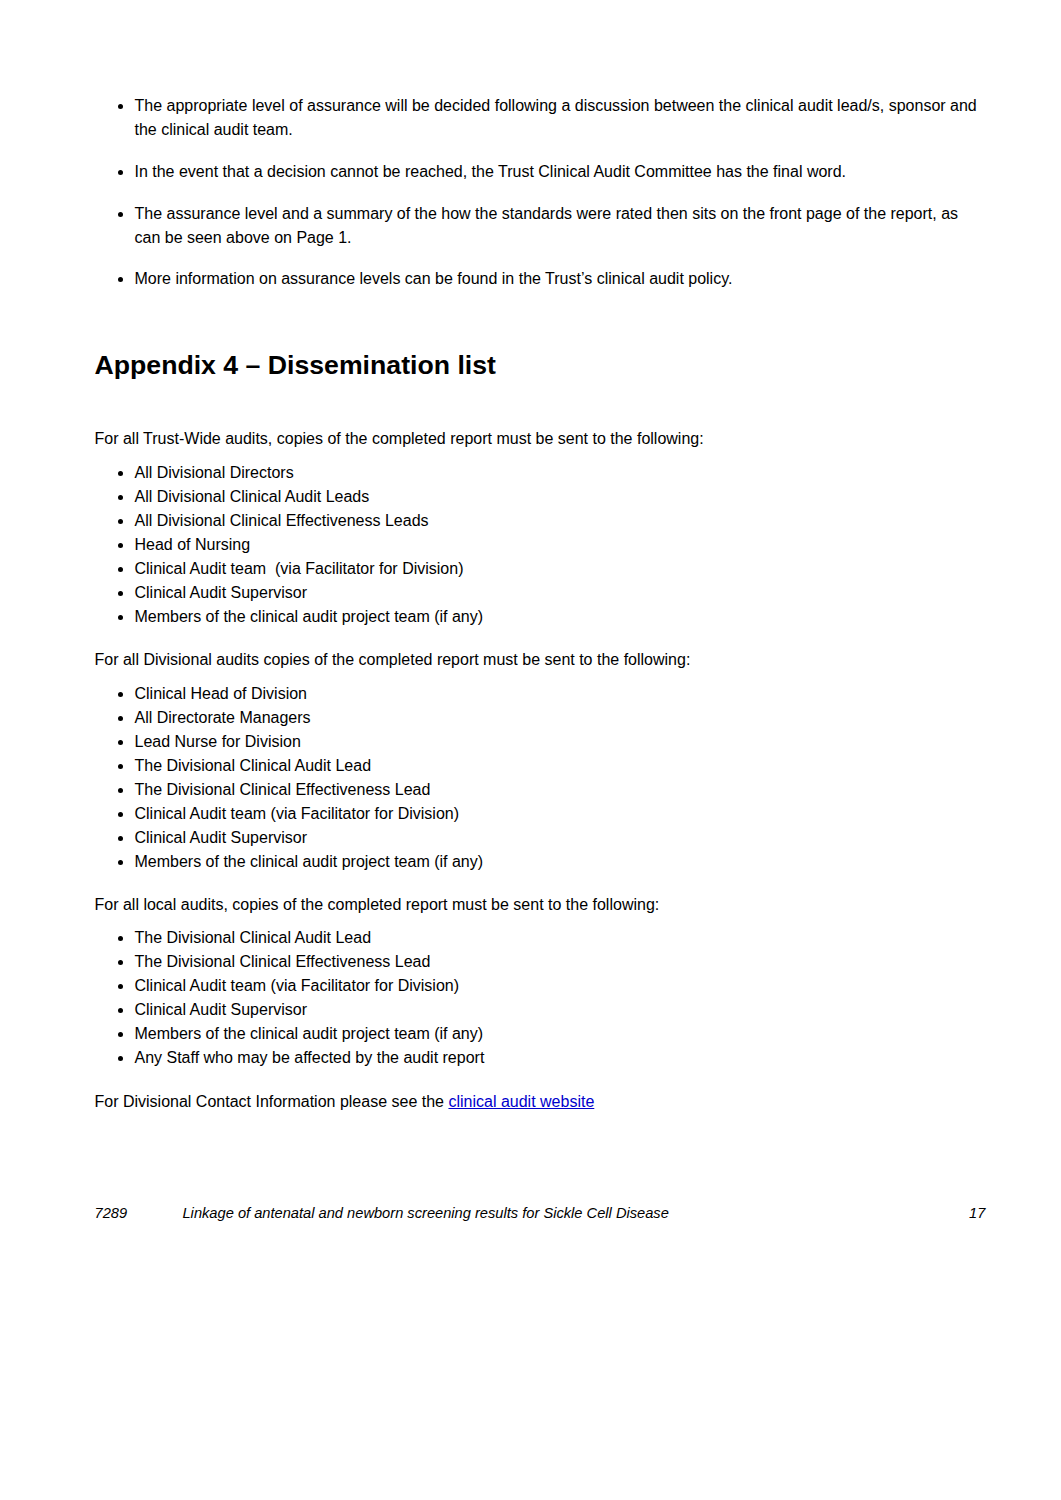The appropriate level of assurance will be decided following a discussion between the clinical audit lead/s, sponsor and the clinical audit team.
In the event that a decision cannot be reached, the Trust Clinical Audit Committee has the final word.
The assurance level and a summary of the how the standards were rated then sits on the front page of the report, as can be seen above on Page 1.
More information on assurance levels can be found in the Trust’s clinical audit policy.
Appendix 4 – Dissemination list
For all Trust-Wide audits, copies of the completed report must be sent to the following:
All Divisional Directors
All Divisional Clinical Audit Leads
All Divisional Clinical Effectiveness Leads
Head of Nursing
Clinical Audit team (via Facilitator for Division)
Clinical Audit Supervisor
Members of the clinical audit project team (if any)
For all Divisional audits copies of the completed report must be sent to the following:
Clinical Head of Division
All Directorate Managers
Lead Nurse for Division
The Divisional Clinical Audit Lead
The Divisional Clinical Effectiveness Lead
Clinical Audit team (via Facilitator for Division)
Clinical Audit Supervisor
Members of the clinical audit project team (if any)
For all local audits, copies of the completed report must be sent to the following:
The Divisional Clinical Audit Lead
The Divisional Clinical Effectiveness Lead
Clinical Audit team (via Facilitator for Division)
Clinical Audit Supervisor
Members of the clinical audit project team (if any)
Any Staff who may be affected by the audit report
For Divisional Contact Information please see the clinical audit website
7289 Linkage of antenatal and newborn screening results for Sickle Cell Disease 17